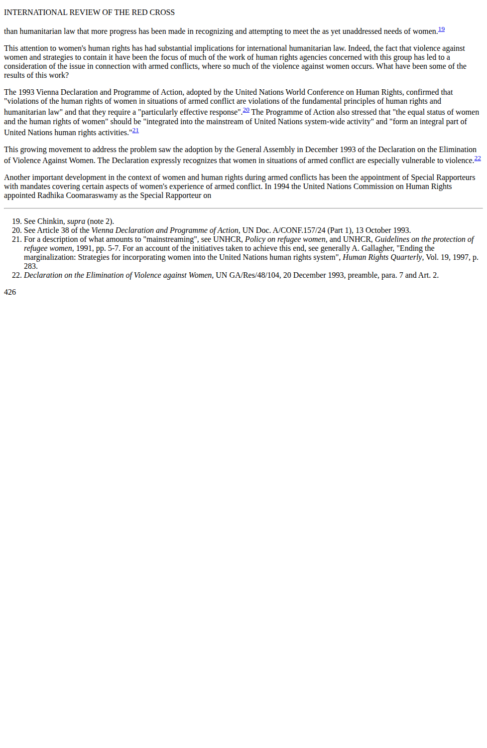INTERNATIONAL REVIEW OF THE RED CROSS
than humanitarian law that more progress has been made in recognizing and attempting to meet the as yet unaddressed needs of women.19
This attention to women's human rights has had substantial implications for international humanitarian law. Indeed, the fact that violence against women and strategies to contain it have been the focus of much of the work of human rights agencies concerned with this group has led to a consideration of the issue in connection with armed conflicts, where so much of the violence against women occurs. What have been some of the results of this work?
The 1993 Vienna Declaration and Programme of Action, adopted by the United Nations World Conference on Human Rights, confirmed that "violations of the human rights of women in situations of armed conflict are violations of the fundamental principles of human rights and humanitarian law" and that they require a "particularly effective response".20 The Programme of Action also stressed that "the equal status of women and the human rights of women" should be "integrated into the mainstream of United Nations system-wide activity" and "form an integral part of United Nations human rights activities."21
This growing movement to address the problem saw the adoption by the General Assembly in December 1993 of the Declaration on the Elimination of Violence Against Women. The Declaration expressly recognizes that women in situations of armed conflict are especially vulnerable to violence.22
Another important development in the context of women and human rights during armed conflicts has been the appointment of Special Rapporteurs with mandates covering certain aspects of women's experience of armed conflict. In 1994 the United Nations Commission on Human Rights appointed Radhika Coomaraswamy as the Special Rapporteur on
See Chinkin, supra (note 2).
See Article 38 of the Vienna Declaration and Programme of Action, UN Doc. A/CONF.157/24 (Part 1), 13 October 1993.
For a description of what amounts to "mainstreaming", see UNHCR, Policy on refugee women, and UNHCR, Guidelines on the protection of refugee women, 1991, pp. 5-7. For an account of the initiatives taken to achieve this end, see generally A. Gallagher, "Ending the marginalization: Strategies for incorporating women into the United Nations human rights system", Human Rights Quarterly, Vol. 19, 1997, p. 283.
Declaration on the Elimination of Violence against Women, UN GA/Res/48/104, 20 December 1993, preamble, para. 7 and Art. 2.
426